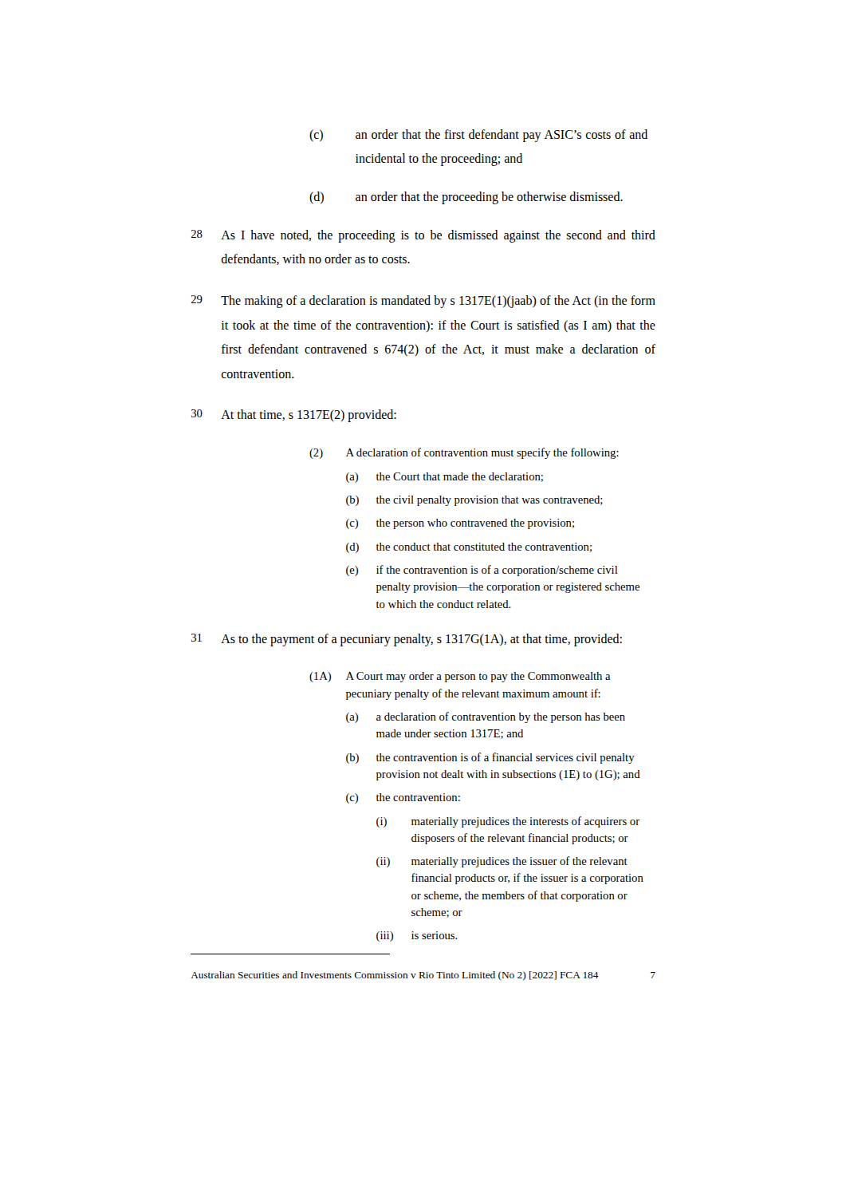(c)
an order that the first defendant pay ASIC’s costs of and incidental to the proceeding; and
(d)
an order that the proceeding be otherwise dismissed.
28
As I have noted, the proceeding is to be dismissed against the second and third defendants, with no order as to costs.
29
The making of a declaration is mandated by s 1317E(1)(jaab) of the Act (in the form it took at the time of the contravention): if the Court is satisfied (as I am) that the first defendant contravened s 674(2) of the Act, it must make a declaration of contravention.
30
At that time, s 1317E(2) provided:
(2)
A declaration of contravention must specify the following:
(a)
the Court that made the declaration;
(b)
the civil penalty provision that was contravened;
(c)
the person who contravened the provision;
(d)
the conduct that constituted the contravention;
(e)
if the contravention is of a corporation/scheme civil penalty provision—the corporation or registered scheme to which the conduct related.
31
As to the payment of a pecuniary penalty, s 1317G(1A), at that time, provided:
(1A)
A Court may order a person to pay the Commonwealth a pecuniary penalty of the relevant maximum amount if:
(a)
a declaration of contravention by the person has been made under section 1317E; and
(b)
the contravention is of a financial services civil penalty provision not dealt with in subsections (1E) to (1G); and
(c)
the contravention:
(i)
materially prejudices the interests of acquirers or disposers of the relevant financial products; or
(ii)
materially prejudices the issuer of the relevant financial products or, if the issuer is a corporation or scheme, the members of that corporation or scheme; or
(iii)
is serious.
Australian Securities and Investments Commission v Rio Tinto Limited (No 2) [2022] FCA 184
7